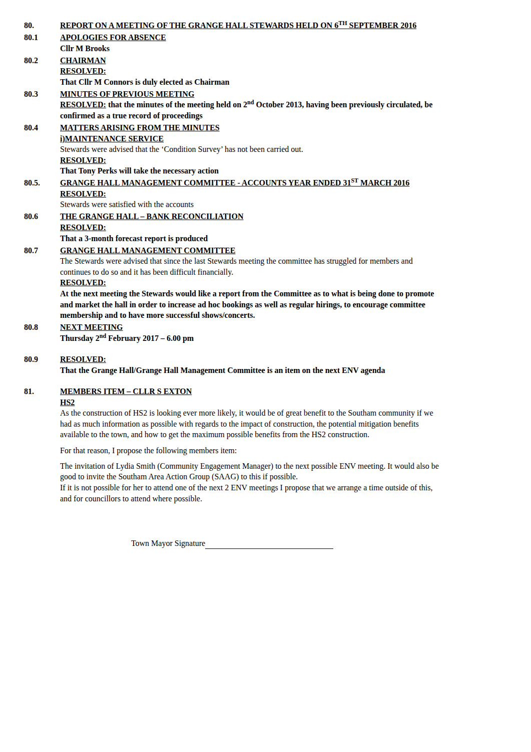| 80. | REPORT ON A MEETING OF THE GRANGE HALL STEWARDS HELD ON 6 TH SEPTEMBER 2016 |
| 80.1 | APOLOGIES FOR ABSENCE Cllr M Brooks |
| 80.2 | CHAIRMAN RESOLVED: That Cllr M Connors is duly elected as Chairman |
| 80.3 | MINUTES OF PREVIOUS MEETING RESOLVED: that the minutes of the meeting held on 2 nd October 2013, having been previously circulated, be confirmed as a true record of proceedings |
| 80.4 | MATTERS ARISING FROM THE MINUTES i)MAINTENANCE SERVICE Stewards were advised that the ‘Condition Survey’ has not been carried out. RESOLVED: That Tony Perks will take the necessary action |
| 80.5. | GRANGE HALL MANAGEMENT COMMITTEE - ACCOUNTS YEAR ENDED 31 ST MARCH 2016 RESOLVED: Stewards were satisfied with the accounts |
| 80.6 | THE GRANGE HALL – BANK RECONCILIATION RESOLVED: That a 3-month forecast report is produced |
| 80.7 | GRANGE HALL MANAGEMENT COMMITTEE The Stewards were advised that since the last Stewards meeting the committee has struggled for members and continues to do so and it has been difficult financially. RESOLVED: At the next meeting the Stewards would like a report from the Committee as to what is being done to promote and market the hall in order to increase ad hoc bookings as well as regular hirings, to encourage committee membership and to have more successful shows/concerts. |
| 80.8 | NEXT MEETING Thursday 2 nd February 2017 – 6.00 pm |
| 80.9 | RESOLVED: That the Grange Hall/Grange Hall Management Committee is an item on the next ENV agenda |
| 81. | MEMBERS ITEM – CLLR S EXTON HS2 As the construction of HS2 is looking ever more likely, it would be of great benefit to the Southam community if we had as much information as possible with regards to the impact of construction, the potential mitigation benefits available to the town, and how to get the maximum possible benefits from the HS2 construction. For that reason, I propose the following members item: The invitation of Lydia Smith (Community Engagement Manager) to the next possible ENV meeting. It would also be good to invite the Southam Area Action Group (SAAG) to this if possible. If it is not possible for her to attend one of the next 2 ENV meetings I propose that we arrange a time outside of this, and for councillors to attend where possible. |
Town Mayor Signature